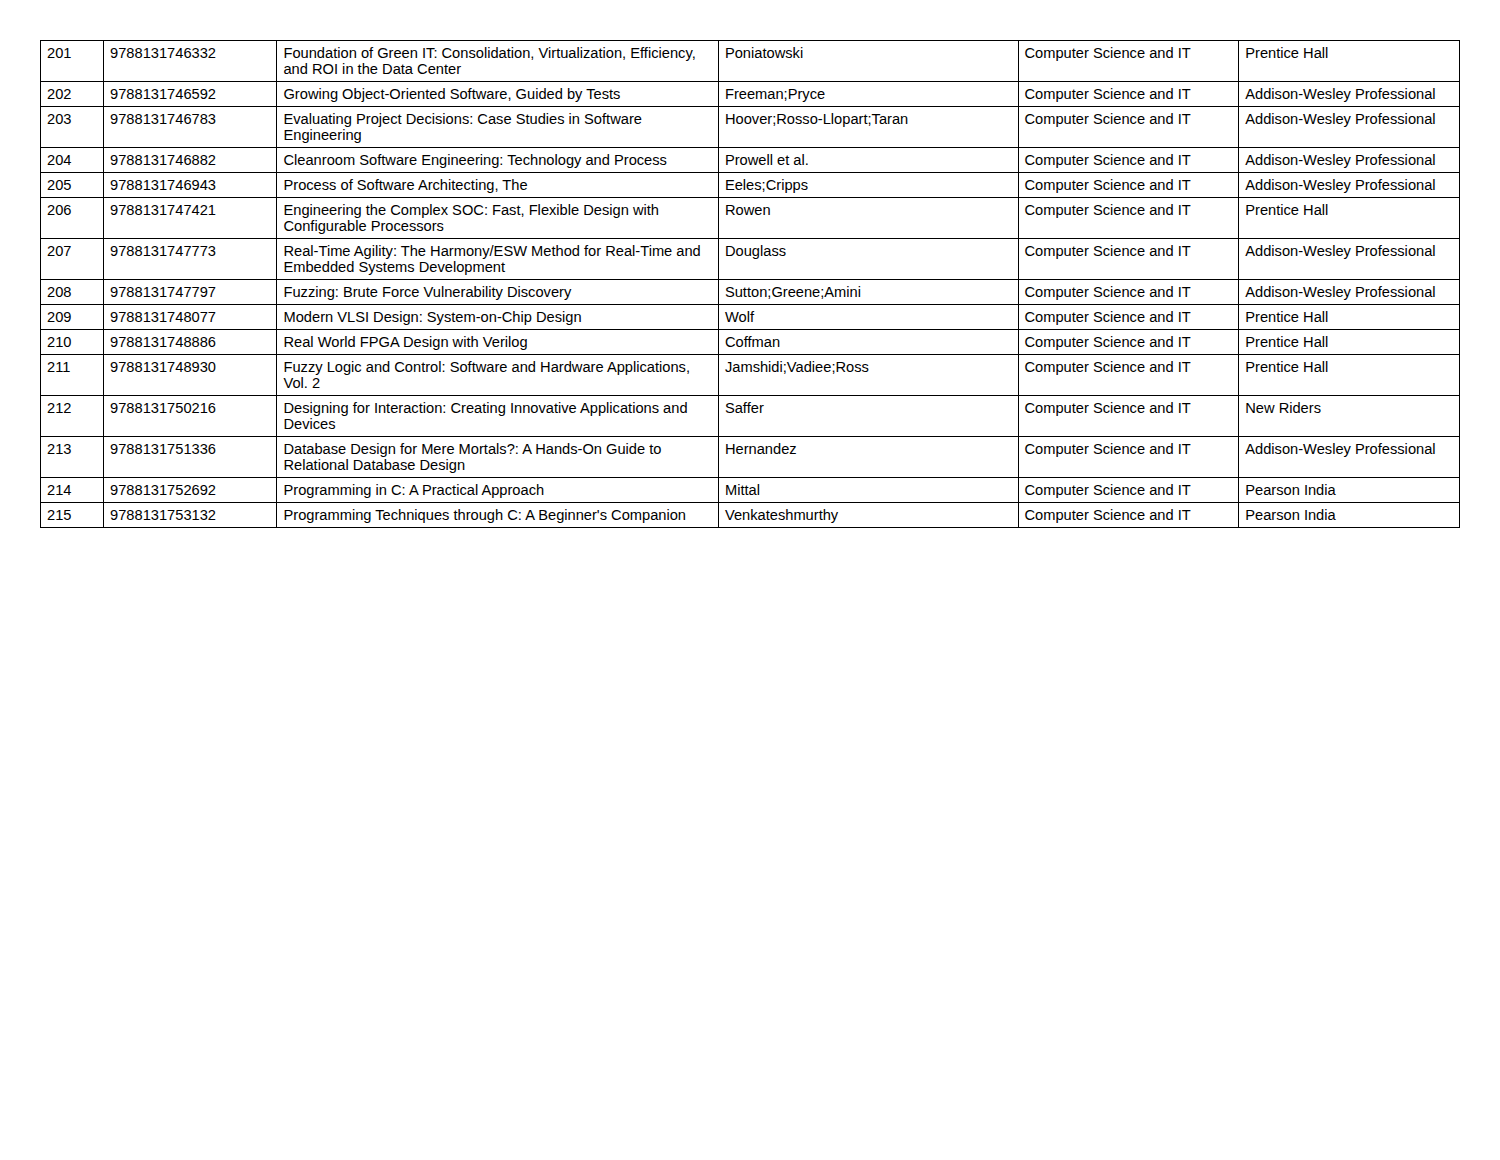| 201 | 9788131746332 | Foundation of Green IT: Consolidation, Virtualization, Efficiency, and ROI in the Data Center | Poniatowski | Computer Science and IT | Prentice Hall |
| 202 | 9788131746592 | Growing Object-Oriented Software, Guided by Tests | Freeman;Pryce | Computer Science and IT | Addison-Wesley Professional |
| 203 | 9788131746783 | Evaluating Project Decisions: Case Studies in Software Engineering | Hoover;Rosso-Llopart;Taran | Computer Science and IT | Addison-Wesley Professional |
| 204 | 9788131746882 | Cleanroom Software Engineering: Technology and Process | Prowell et al. | Computer Science and IT | Addison-Wesley Professional |
| 205 | 9788131746943 | Process of Software Architecting, The | Eeles;Cripps | Computer Science and IT | Addison-Wesley Professional |
| 206 | 9788131747421 | Engineering the Complex SOC: Fast, Flexible Design with Configurable Processors | Rowen | Computer Science and IT | Prentice Hall |
| 207 | 9788131747773 | Real-Time Agility: The Harmony/ESW Method for Real-Time and Embedded Systems Development | Douglass | Computer Science and IT | Addison-Wesley Professional |
| 208 | 9788131747797 | Fuzzing: Brute Force Vulnerability Discovery | Sutton;Greene;Amini | Computer Science and IT | Addison-Wesley Professional |
| 209 | 9788131748077 | Modern VLSI Design: System-on-Chip Design | Wolf | Computer Science and IT | Prentice Hall |
| 210 | 9788131748886 | Real World FPGA Design with Verilog | Coffman | Computer Science and IT | Prentice Hall |
| 211 | 9788131748930 | Fuzzy Logic and Control: Software and Hardware Applications, Vol. 2 | Jamshidi;Vadiee;Ross | Computer Science and IT | Prentice Hall |
| 212 | 9788131750216 | Designing for Interaction: Creating Innovative Applications and Devices | Saffer | Computer Science and IT | New Riders |
| 213 | 9788131751336 | Database Design for Mere Mortals?: A Hands-On Guide to Relational Database Design | Hernandez | Computer Science and IT | Addison-Wesley Professional |
| 214 | 9788131752692 | Programming in C: A Practical Approach | Mittal | Computer Science and IT | Pearson India |
| 215 | 9788131753132 | Programming Techniques through C: A Beginner's Companion | Venkateshmurthy | Computer Science and IT | Pearson India |